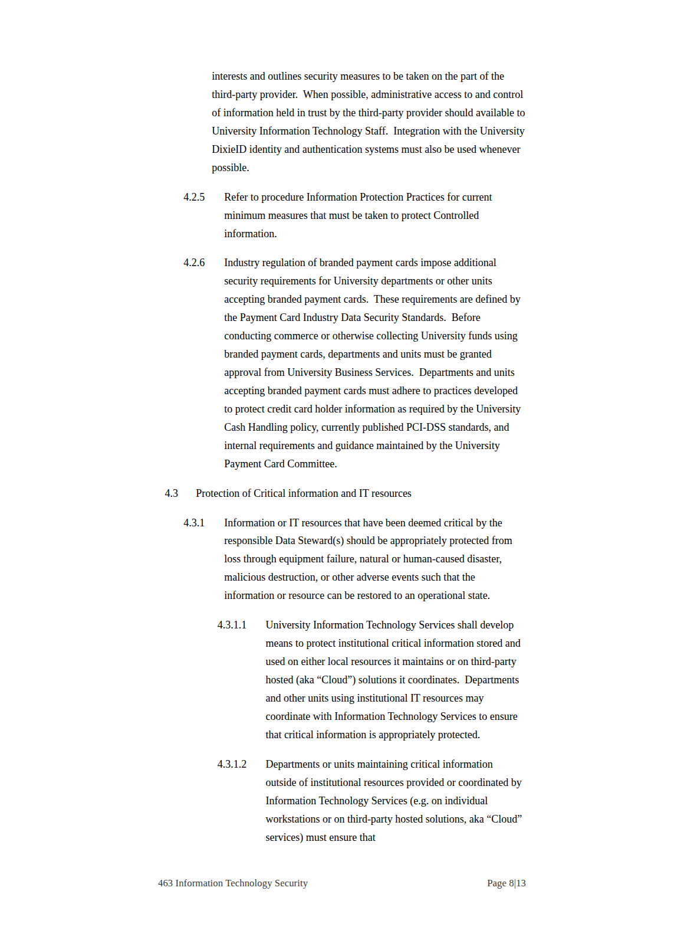interests and outlines security measures to be taken on the part of the third-party provider. When possible, administrative access to and control of information held in trust by the third-party provider should available to University Information Technology Staff. Integration with the University DixieID identity and authentication systems must also be used whenever possible.
4.2.5
Refer to procedure Information Protection Practices for current minimum measures that must be taken to protect Controlled information.
4.2.6
Industry regulation of branded payment cards impose additional security requirements for University departments or other units accepting branded payment cards. These requirements are defined by the Payment Card Industry Data Security Standards. Before conducting commerce or otherwise collecting University funds using branded payment cards, departments and units must be granted approval from University Business Services. Departments and units accepting branded payment cards must adhere to practices developed to protect credit card holder information as required by the University Cash Handling policy, currently published PCI-DSS standards, and internal requirements and guidance maintained by the University Payment Card Committee.
4.3
Protection of Critical information and IT resources
4.3.1
Information or IT resources that have been deemed critical by the responsible Data Steward(s) should be appropriately protected from loss through equipment failure, natural or human-caused disaster, malicious destruction, or other adverse events such that the information or resource can be restored to an operational state.
4.3.1.1
University Information Technology Services shall develop means to protect institutional critical information stored and used on either local resources it maintains or on third-party hosted (aka “Cloud”) solutions it coordinates. Departments and other units using institutional IT resources may coordinate with Information Technology Services to ensure that critical information is appropriately protected.
4.3.1.2
Departments or units maintaining critical information outside of institutional resources provided or coordinated by Information Technology Services (e.g. on individual workstations or on third-party hosted solutions, aka “Cloud” services) must ensure that
463 Information Technology Security
Page 8|13